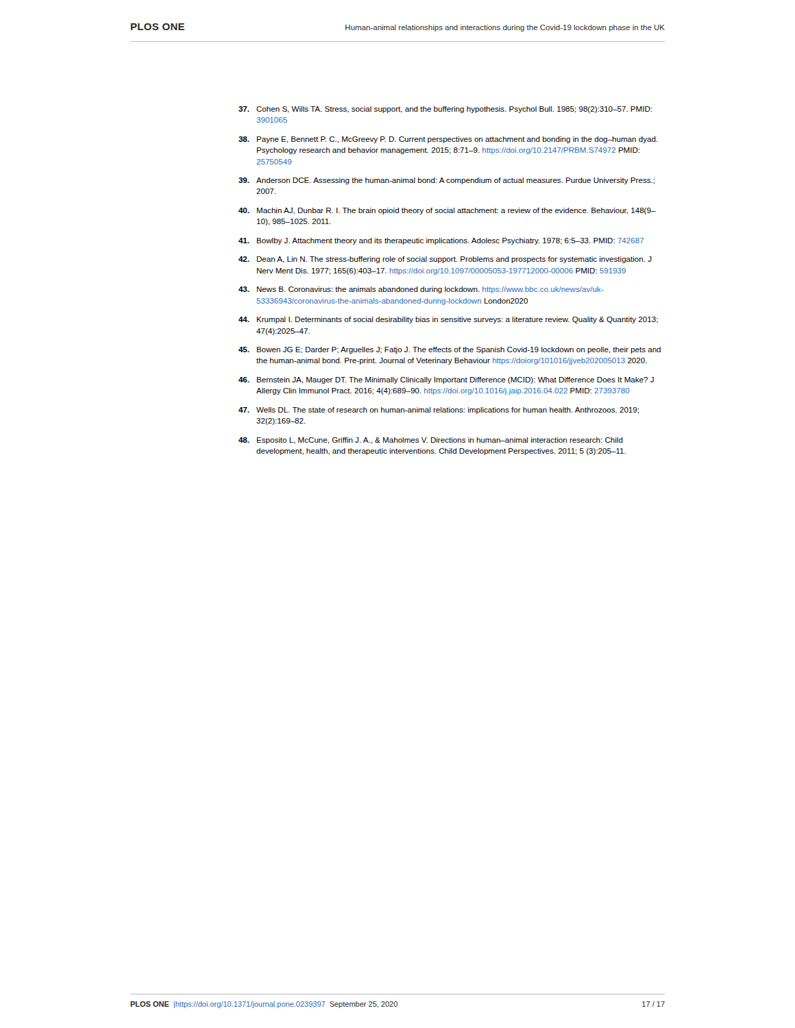PLOS ONE
Human-animal relationships and interactions during the Covid-19 lockdown phase in the UK
37. Cohen S, Wills TA. Stress, social support, and the buffering hypothesis. Psychol Bull. 1985; 98(2):310–57. PMID: 3901065
38. Payne E, Bennett P. C., McGreevy P. D. Current perspectives on attachment and bonding in the dog–human dyad. Psychology research and behavior management. 2015; 8:71–9. https://doi.org/10.2147/PRBM.S74972 PMID: 25750549
39. Anderson DCE. Assessing the human-animal bond: A compendium of actual measures. Purdue University Press.; 2007.
40. Machin AJ, Dunbar R. I. The brain opioid theory of social attachment: a review of the evidence. Behaviour, 148(9–10), 985–1025. 2011.
41. Bowlby J. Attachment theory and its therapeutic implications. Adolesc Psychiatry. 1978; 6:5–33. PMID: 742687
42. Dean A, Lin N. The stress-buffering role of social support. Problems and prospects for systematic investigation. J Nerv Ment Dis. 1977; 165(6):403–17. https://doi.org/10.1097/00005053-197712000-00006 PMID: 591939
43. News B. Coronavirus: the animals abandoned during lockdown. https://www.bbc.co.uk/news/av/uk-53336943/coronavirus-the-animals-abandoned-during-lockdown London2020
44. Krumpal I. Determinants of social desirability bias in sensitive surveys: a literature review. Quality & Quantity 2013; 47(4):2025–47.
45. Bowen JG E; Darder P; Arguelles J; Fatjo J. The effects of the Spanish Covid-19 lockdown on peolle, their pets and the human-animal bond. Pre-print. Journal of Veterinary Behaviour https://doiorg/101016/jjveb202005013 2020.
46. Bernstein JA, Mauger DT. The Minimally Clinically Important Difference (MCID): What Difference Does It Make? J Allergy Clin Immunol Pract. 2016; 4(4):689–90. https://doi.org/10.1016/j.jaip.2016.04.022 PMID: 27393780
47. Wells DL. The state of research on human-animal relations: implications for human health. Anthrozoos. 2019; 32(2):169–82.
48. Esposito L, McCune, Griffin J. A., & Maholmes V. Directions in human–animal interaction research: Child development, health, and therapeutic interventions. Child Development Perspectives. 2011; 5 (3):205–11.
PLOS ONE|https://doi.org/10.1371/journal.pone.0239397 September 25, 2020
17 / 17